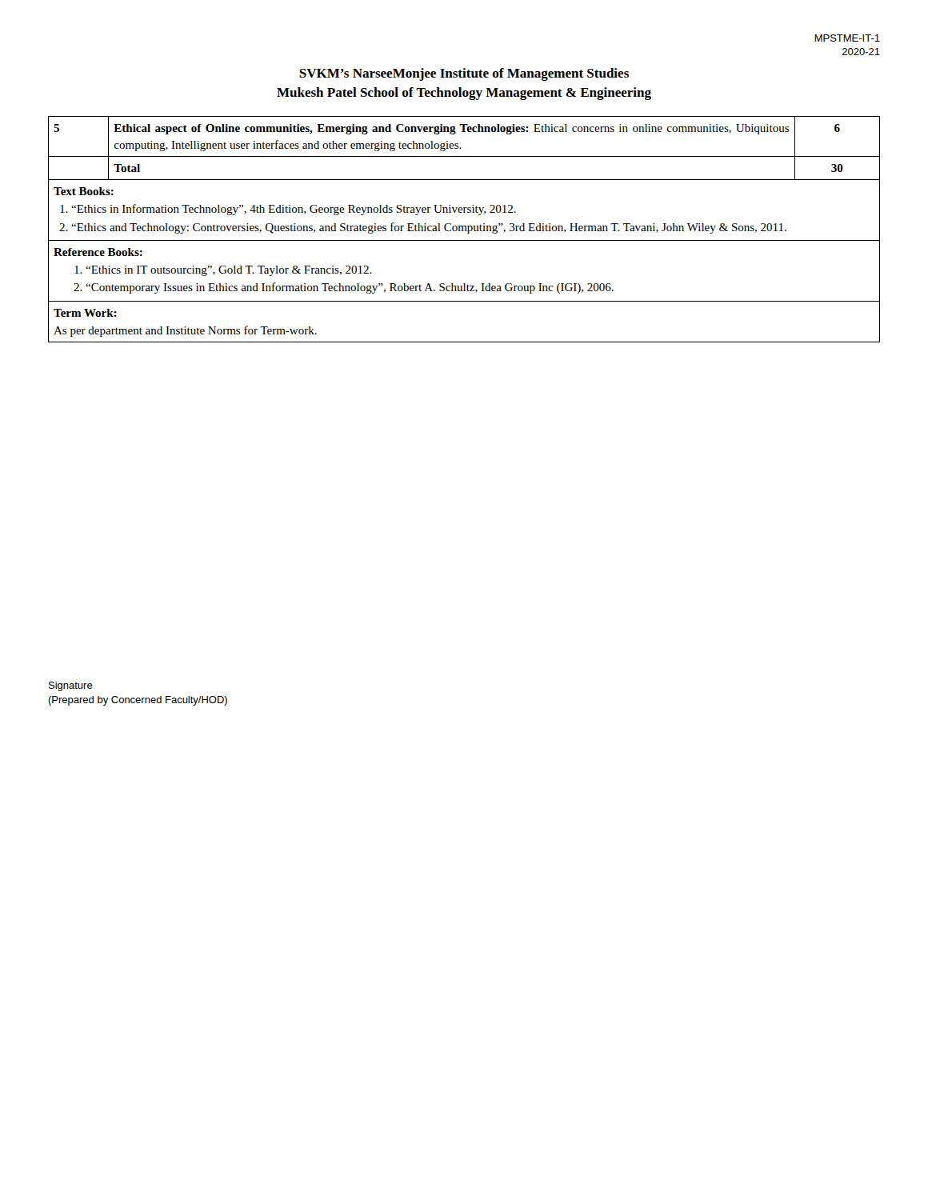MPSTME-IT-1
2020-21
SVKM’s NarseeMonjee Institute of Management Studies
Mukesh Patel School of Technology Management & Engineering
| 5 | Ethical aspect of Online communities, Emerging and Converging Technologies: Ethical concerns in online communities, Ubiquitous computing, Intellignent user interfaces and other emerging technologies. | 6 |
| | Total | 30 |
Text Books:
“Ethics in Information Technology”, 4th Edition, George Reynolds Strayer University, 2012.
“Ethics and Technology: Controversies, Questions, and Strategies for Ethical Computing”, 3rd Edition, Herman T. Tavani, John Wiley & Sons, 2011.
Reference Books:
“Ethics in IT outsourcing”, Gold T. Taylor & Francis, 2012.
“Contemporary Issues in Ethics and Information Technology”, Robert A. Schultz, Idea Group Inc (IGI), 2006.
Term Work:
As per department and Institute Norms for Term-work.
Signature
(Prepared by Concerned Faculty/HOD)